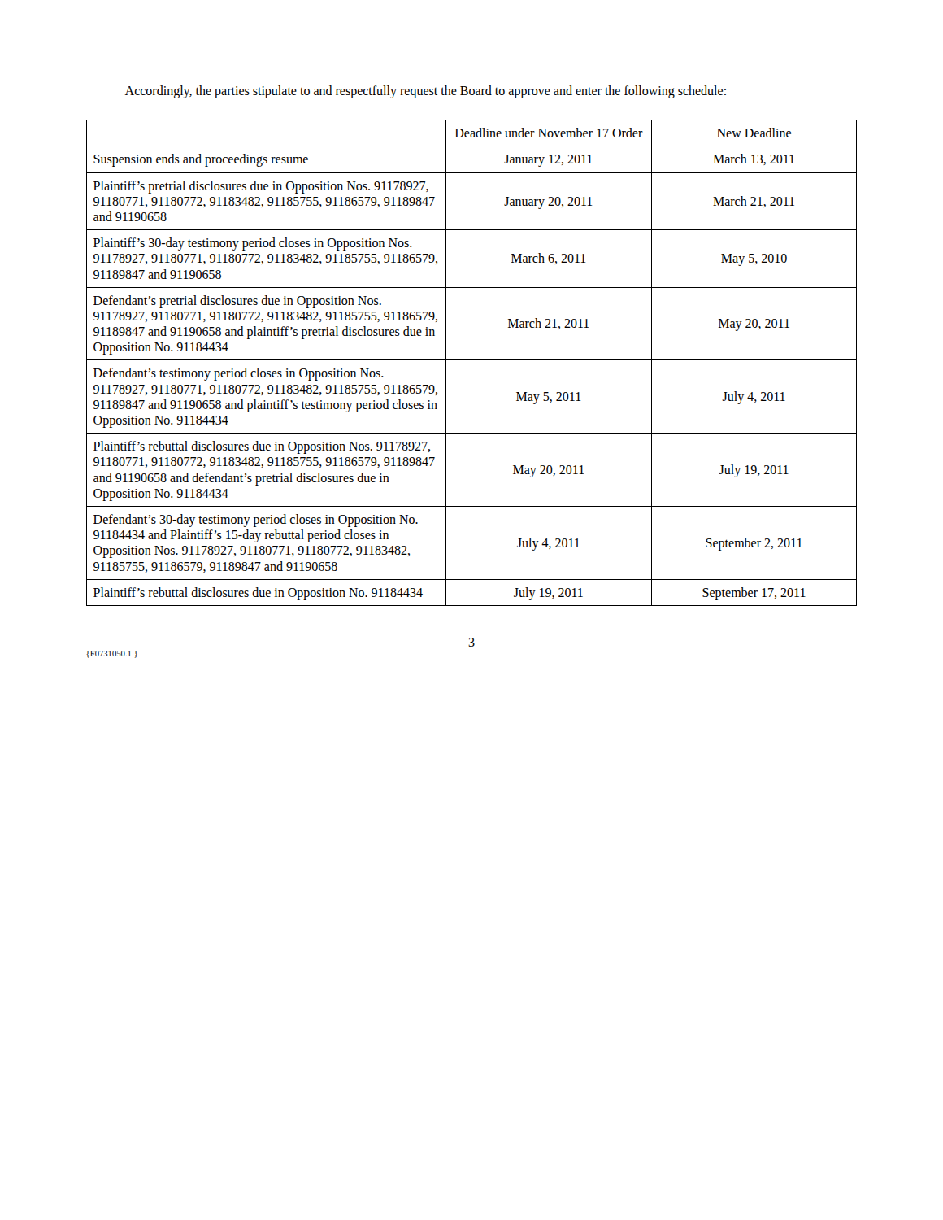Accordingly, the parties stipulate to and respectfully request the Board to approve and enter the following schedule:
| | Deadline under November 17 Order | New Deadline |
| --- | --- | --- |
| Suspension ends and proceedings resume | January 12, 2011 | March 13, 2011 |
| Plaintiff’s pretrial disclosures due in Opposition Nos. 91178927, 91180771, 91180772, 91183482, 91185755, 91186579, 91189847 and 91190658 | January 20, 2011 | March 21, 2011 |
| Plaintiff’s 30-day testimony period closes in Opposition Nos. 91178927, 91180771, 91180772, 91183482, 91185755, 91186579, 91189847 and 91190658 | March 6, 2011 | May 5, 2010 |
| Defendant’s pretrial disclosures due in Opposition Nos. 91178927, 91180771, 91180772, 91183482, 91185755, 91186579, 91189847 and 91190658 and plaintiff’s pretrial disclosures due in Opposition No. 91184434 | March 21, 2011 | May 20, 2011 |
| Defendant’s testimony period closes in Opposition Nos. 91178927, 91180771, 91180772, 91183482, 91185755, 91186579, 91189847 and 91190658 and plaintiff’s testimony period closes in Opposition No. 91184434 | May 5, 2011 | July 4, 2011 |
| Plaintiff’s rebuttal disclosures due in Opposition Nos. 91178927, 91180771, 91180772, 91183482, 91185755, 91186579, 91189847 and 91190658 and defendant’s pretrial disclosures due in Opposition No. 91184434 | May 20, 2011 | July 19, 2011 |
| Defendant’s 30-day testimony period closes in Opposition No. 91184434 and Plaintiff’s 15-day rebuttal period closes in Opposition Nos. 91178927, 91180771, 91180772, 91183482, 91185755, 91186579, 91189847 and 91190658 | July 4, 2011 | September 2, 2011 |
| Plaintiff’s rebuttal disclosures due in Opposition No. 91184434 | July 19, 2011 | September 17, 2011 |
3
{F0731050.1 }